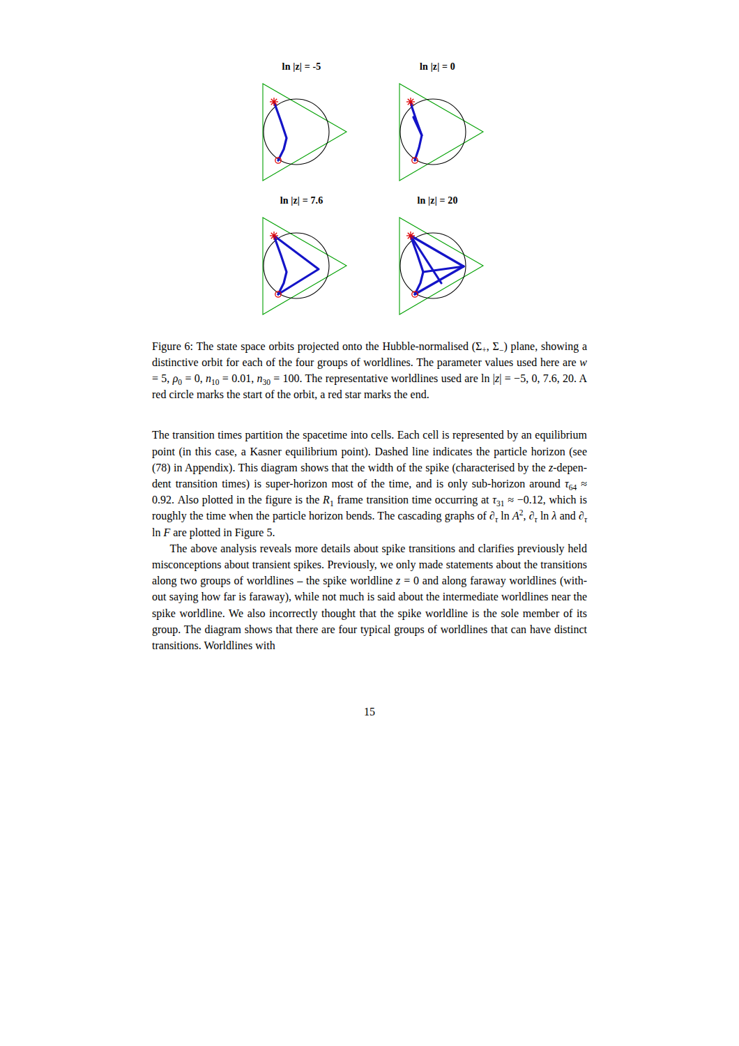ln |z| = -5
ln |z| = 0
ln |z| = 7.6
ln |z| = 20
Figure 6: The state space orbits projected onto the Hubble-normalised (Σ+, Σ−) plane, showing a distinctive orbit for each of the four groups of worldlines. The parameter values used here are w = 5, ρ0 = 0, n10 = 0.01, n30 = 100. The representative worldlines used are ln |z| = −5, 0, 7.6, 20. A red circle marks the start of the orbit, a red star marks the end.
The transition times partition the spacetime into cells. Each cell is represented by an equilibrium point (in this case, a Kasner equilibrium point). Dashed line indicates the particle horizon (see (78) in Appendix). This diagram shows that the width of the spike (characterised by the z-dependent transition times) is super-horizon most of the time, and is only sub-horizon around τ64 ≈ 0.92. Also plotted in the figure is the R1 frame transition time occurring at τ31 ≈ −0.12, which is roughly the time when the particle horizon bends. The cascading graphs of ∂τ ln A2, ∂τ ln λ and ∂τ ln F are plotted in Figure 5.
The above analysis reveals more details about spike transitions and clarifies previously held misconceptions about transient spikes. Previously, we only made statements about the transitions along two groups of worldlines – the spike worldline z = 0 and along faraway worldlines (without saying how far is faraway), while not much is said about the intermediate worldlines near the spike worldline. We also incorrectly thought that the spike worldline is the sole member of its group. The diagram shows that there are four typical groups of worldlines that can have distinct transitions. Worldlines with
15